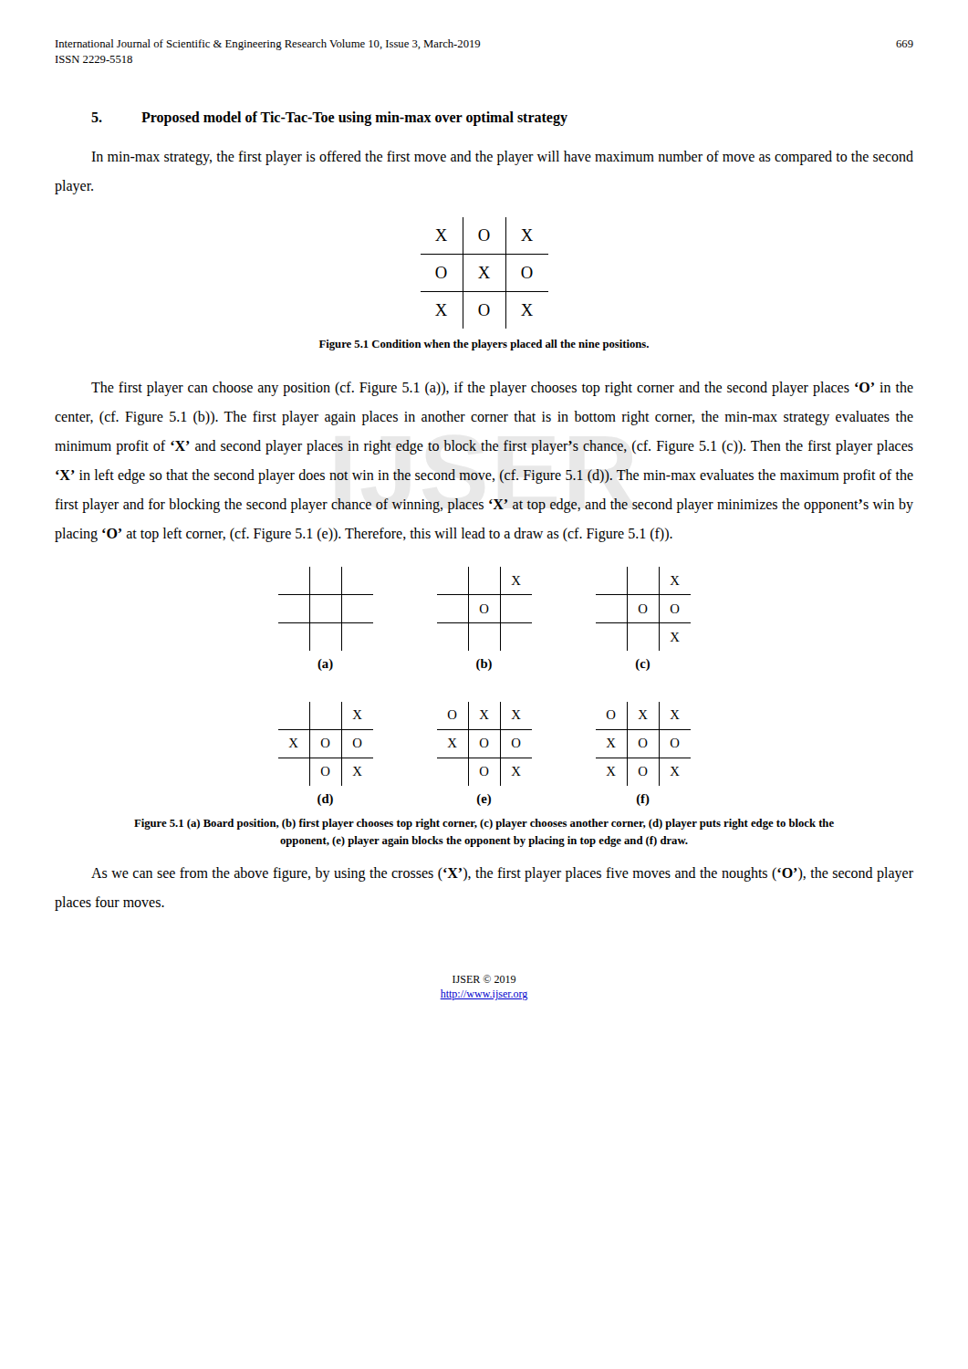International Journal of Scientific & Engineering Research Volume 10, Issue 3, March-2019669
ISSN 2229-5518
IJSER
5. Proposed model of Tic-Tac-Toe using min-max over optimal strategy
In min-max strategy, the first player is offered the first move and the player will have maximum number of move as compared to the second player.
| X | O | X |
| O | X | O |
| X | O | X |
Figure 5.1 Condition when the players placed all the nine positions.
The first player can choose any position (cf. Figure 5.1 (a)), if the player chooses top right corner and the second player places ‘O’ in the center, (cf. Figure 5.1 (b)). The first player again places in another corner that is in bottom right corner, the min-max strategy evaluates the minimum profit of ‘X’ and second player places in right edge to block the first player’s chance, (cf. Figure 5.1 (c)). Then the first player places ‘X’ in left edge so that the second player does not win in the second move, (cf. Figure 5.1 (d)). The min-max evaluates the maximum profit of the first player and for blocking the second player chance of winning, places ‘X’ at top edge, and the second player minimizes the opponent’s win by placing ‘O’ at top left corner, (cf. Figure 5.1 (e)). Therefore, this will lead to a draw as (cf. Figure 5.1 (f)).
(a)
| | | X |
| | O | |
(b)
| | | X |
| | O | O |
| | | X |
(c)
| | | X |
| X | O | O |
| | O | X |
(d)
| O | X | X |
| X | O | O |
| | O | X |
(e)
| O | X | X |
| X | O | O |
| X | O | X |
(f)
Figure 5.1 (a) Board position, (b) first player chooses top right corner, (c) player chooses another corner, (d) player puts right edge to block the opponent, (e) player again blocks the opponent by placing in top edge and (f) draw.
As we can see from the above figure, by using the crosses (‘X’), the first player places five moves and the noughts (‘O’), the second player places four moves.
IJSER © 2019
http://www.ijser.org